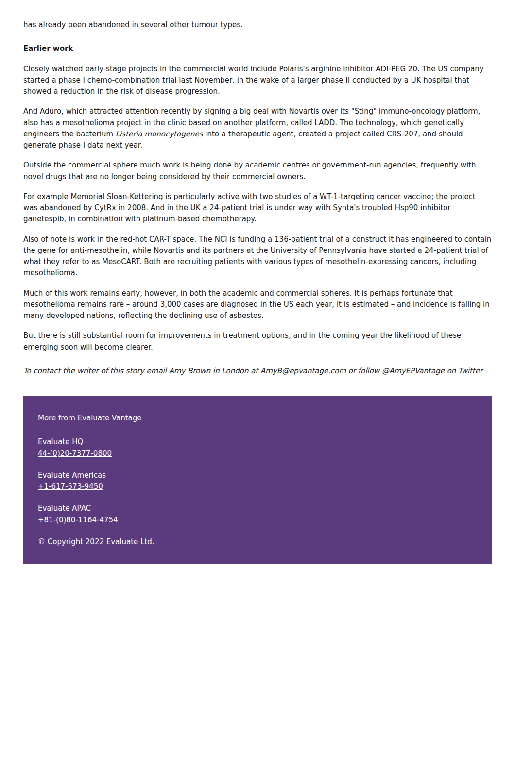has already been abandoned in several other tumour types.
Earlier work
Closely watched early-stage projects in the commercial world include Polaris's arginine inhibitor ADI-PEG 20. The US company started a phase I chemo-combination trial last November, in the wake of a larger phase II conducted by a UK hospital that showed a reduction in the risk of disease progression.
And Aduro, which attracted attention recently by signing a big deal with Novartis over its "Sting" immuno-oncology platform, also has a mesothelioma project in the clinic based on another platform, called LADD. The technology, which genetically engineers the bacterium Listeria monocytogenes into a therapeutic agent, created a project called CRS-207, and should generate phase I data next year.
Outside the commercial sphere much work is being done by academic centres or government-run agencies, frequently with novel drugs that are no longer being considered by their commercial owners.
For example Memorial Sloan-Kettering is particularly active with two studies of a WT-1-targeting cancer vaccine; the project was abandoned by CytRx in 2008. And in the UK a 24-patient trial is under way with Synta's troubled Hsp90 inhibitor ganetespib, in combination with platinum-based chemotherapy.
Also of note is work in the red-hot CAR-T space. The NCI is funding a 136-patient trial of a construct it has engineered to contain the gene for anti-mesothelin, while Novartis and its partners at the University of Pennsylvania have started a 24-patient trial of what they refer to as MesoCART. Both are recruiting patients with various types of mesothelin-expressing cancers, including mesothelioma.
Much of this work remains early, however, in both the academic and commercial spheres. It is perhaps fortunate that mesothelioma remains rare – around 3,000 cases are diagnosed in the US each year, it is estimated – and incidence is falling in many developed nations, reflecting the declining use of asbestos.
But there is still substantial room for improvements in treatment options, and in the coming year the likelihood of these emerging soon will become clearer.
To contact the writer of this story email Amy Brown in London at AmyB@epvantage.com or follow @AmyEPVantage on Twitter
More from Evaluate Vantage
Evaluate HQ
44-(0)20-7377-0800
Evaluate Americas
+1-617-573-9450
Evaluate APAC
+81-(0)80-1164-4754
© Copyright 2022 Evaluate Ltd.